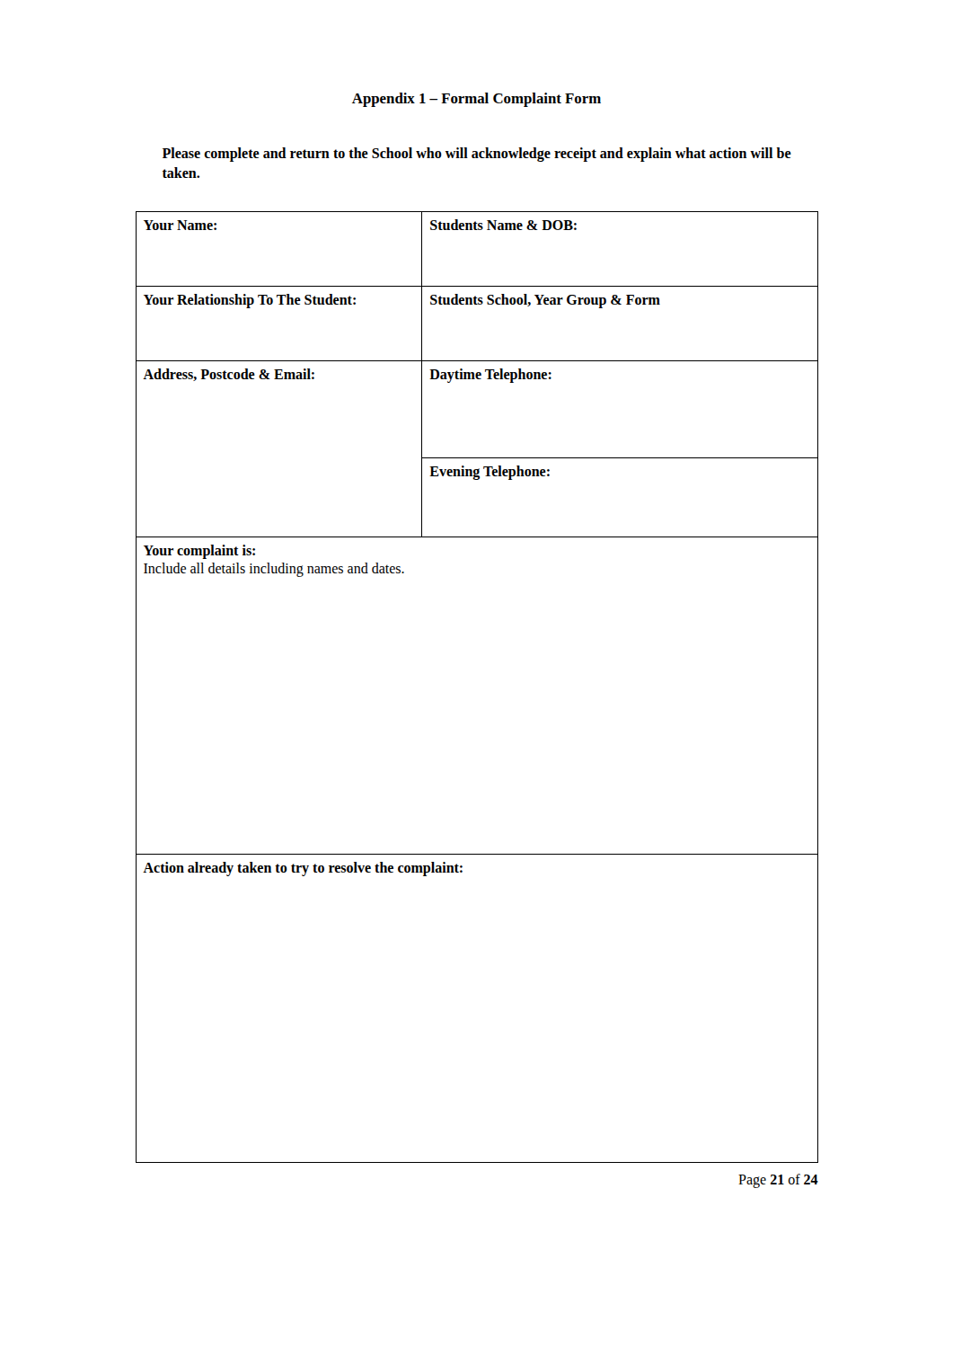Appendix 1 – Formal Complaint Form
Please complete and return to the School who will acknowledge receipt and explain what action will be taken.
| Your Name: | Students Name & DOB: |
| Your Relationship To The Student: | Students School, Year Group & Form |
| Address, Postcode & Email: | Daytime Telephone: |
| Evening Telephone: |
| Your complaint is: Include all details including names and dates. |
| Action already taken to try to resolve the complaint: |
Page 21 of 24